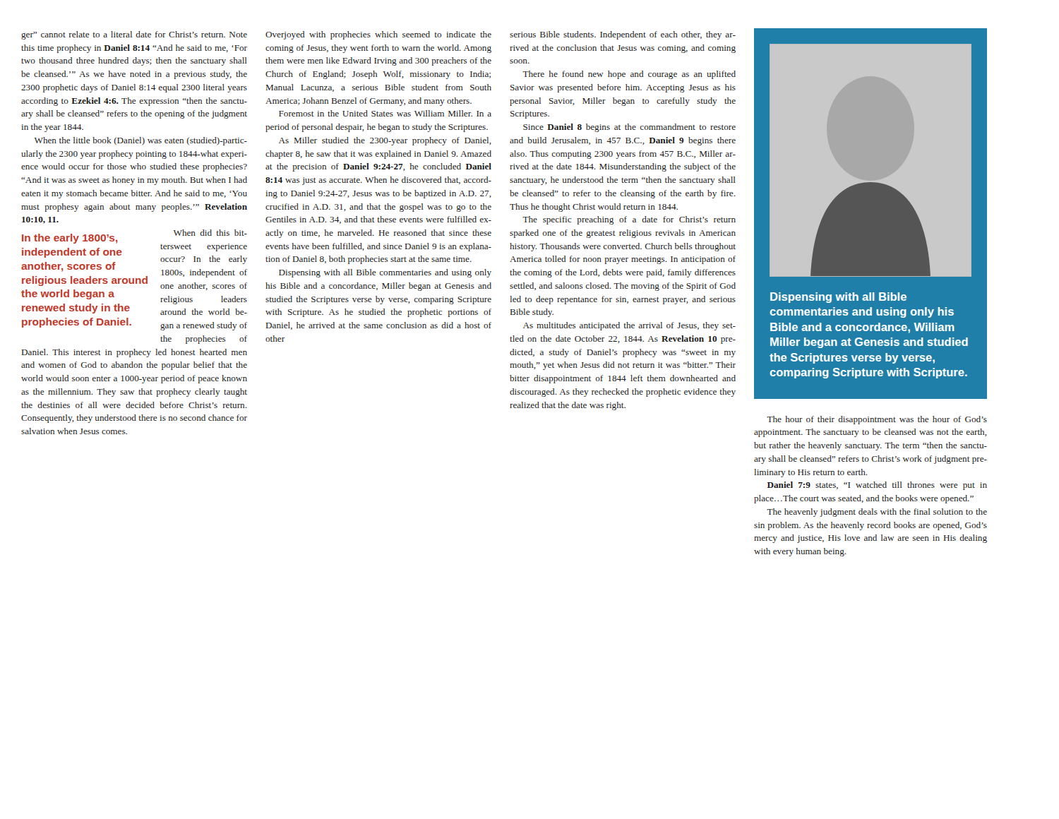ger” cannot relate to a literal date for Christ’s return. Note this time prophecy in Daniel 8:14 “And he said to me, ‘For two thousand three hundred days; then the sanctuary shall be cleansed.’” As we have noted in a previous study, the 2300 prophetic days of Daniel 8:14 equal 2300 literal years according to Ezekiel 4:6. The expression “then the sanctuary shall be cleansed” refers to the opening of the judgment in the year 1844.
When the little book (Daniel) was eaten (studied)-particularly the 2300 year prophecy pointing to 1844-what experience would occur for those who studied these prophecies? “And it was as sweet as honey in my mouth. But when I had eaten it my stomach became bitter. And he said to me, ‘You must prophesy again about many peoples.’” Revelation 10:10, 11.
In the early 1800’s, independent of one another, scores of religious leaders around the world began a renewed study in the prophecies of Daniel.
When did this bittersweet experience occur? In the early 1800s, independent of one another, scores of religious leaders around the world began a renewed study of the prophecies of Daniel. This interest in prophecy led honest hearted men and women of God to abandon the popular belief that the world would soon enter a 1000-year period of peace known as the millennium. They saw that prophecy clearly taught the destinies of all were decided before Christ’s return. Consequently, they understood there is no second chance for salvation when Jesus comes.
Overjoyed with prophecies which seemed to indicate the coming of Jesus, they went forth to warn the world. Among them were men like Edward Irving and 300 preachers of the Church of England; Joseph Wolf, missionary to India; Manual Lacunza, a serious Bible student from South America; Johann Benzel of Germany, and many others.
Foremost in the United States was William Miller. In a period of personal despair, he began to study the Scriptures.
As Miller studied the 2300-year prophecy of Daniel, chapter 8, he saw that it was explained in Daniel 9. Amazed at the precision of Daniel 9:24-27, he concluded Daniel 8:14 was just as accurate. When he discovered that, according to Daniel 9:24-27, Jesus was to be baptized in A.D. 27, crucified in A.D. 31, and that the gospel was to go to the Gentiles in A.D. 34, and that these events were fulfilled exactly on time, he marveled. He reasoned that since these events have been fulfilled, and since Daniel 9 is an explanation of Daniel 8, both prophecies start at the same time.
Dispensing with all Bible commentaries and using only his Bible and a concordance, Miller began at Genesis and studied the Scriptures verse by verse, comparing Scripture with Scripture. As he studied the prophetic portions of Daniel, he arrived at the same conclusion as did a host of other
serious Bible students. Independent of each other, they arrived at the conclusion that Jesus was coming, and coming soon.
There he found new hope and courage as an uplifted Savior was presented before him. Accepting Jesus as his personal Savior, Miller began to carefully study the Scriptures.
Since Daniel 8 begins at the commandment to restore and build Jerusalem, in 457 B.C., Daniel 9 begins there also. Thus computing 2300 years from 457 B.C., Miller arrived at the date 1844. Misunderstanding the subject of the sanctuary, he understood the term “then the sanctuary shall be cleansed” to refer to the cleansing of the earth by fire. Thus he thought Christ would return in 1844.
The specific preaching of a date for Christ’s return sparked one of the greatest religious revivals in American history. Thousands were converted. Church bells throughout America tolled for noon prayer meetings. In anticipation of the coming of the Lord, debts were paid, family differences settled, and saloons closed. The moving of the Spirit of God led to deep repentance for sin, earnest prayer, and serious Bible study.
As multitudes anticipated the arrival of Jesus, they settled on the date October 22, 1844. As Revelation 10 predicted, a study of Daniel’s prophecy was “sweet in my mouth,” yet when Jesus did not return it was “bitter.” Their bitter disappointment of 1844 left them downhearted and discouraged. As they rechecked the prophetic evidence they realized that the date was right.
Dispensing with all Bible commentaries and using only his Bible and a concordance, William Miller began at Genesis and studied the Scriptures verse by verse, comparing Scripture with Scripture.
The hour of their disappointment was the hour of God’s appointment. The sanctuary to be cleansed was not the earth, but rather the heavenly sanctuary. The term “then the sanctuary shall be cleansed” refers to Christ’s work of judgment preliminary to His return to earth.
Daniel 7:9 states, “I watched till thrones were put in place…The court was seated, and the books were opened.”
The heavenly judgment deals with the final solution to the sin problem. As the heavenly record books are opened, God’s mercy and justice, His love and law are seen in His dealing with every human being.